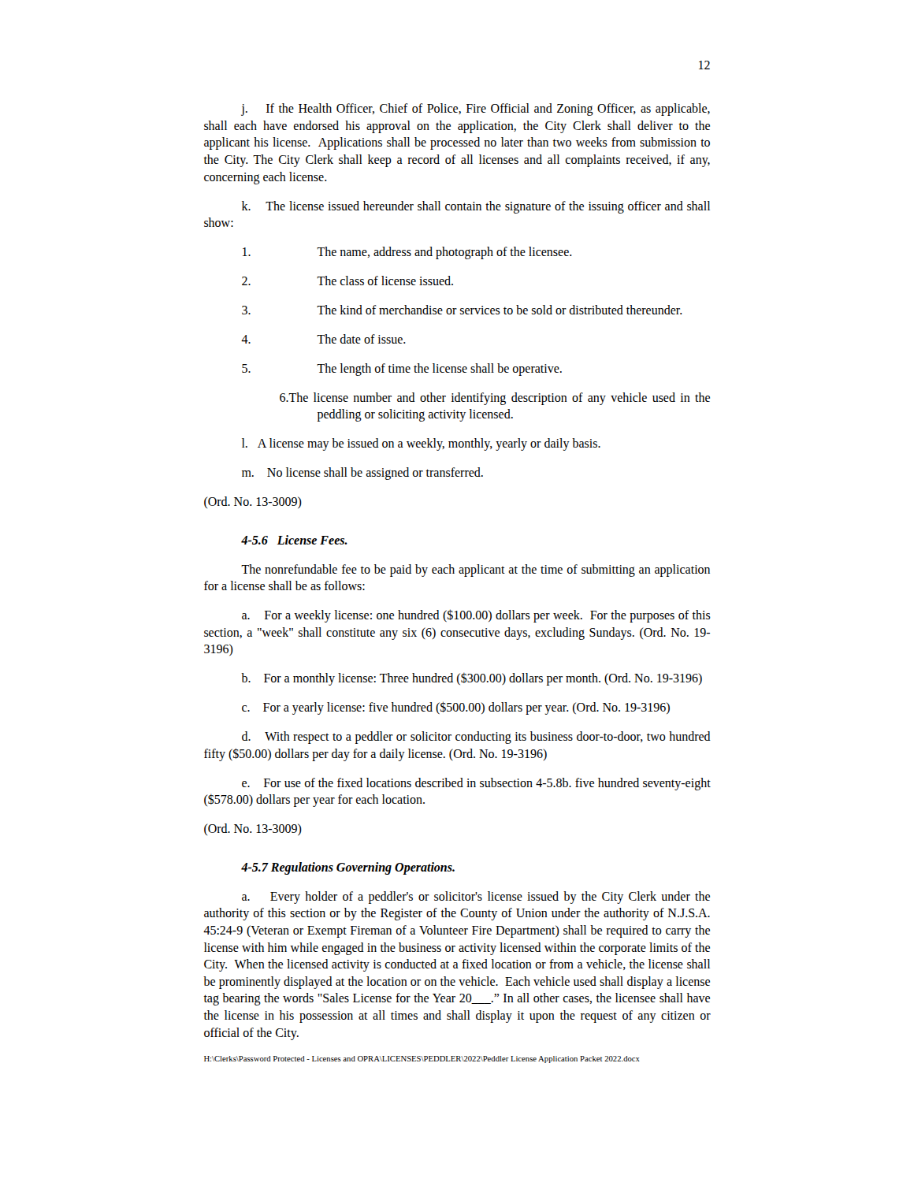12
j. If the Health Officer, Chief of Police, Fire Official and Zoning Officer, as applicable, shall each have endorsed his approval on the application, the City Clerk shall deliver to the applicant his license. Applications shall be processed no later than two weeks from submission to the City. The City Clerk shall keep a record of all licenses and all complaints received, if any, concerning each license.
k. The license issued hereunder shall contain the signature of the issuing officer and shall show:
1. The name, address and photograph of the licensee.
2. The class of license issued.
3. The kind of merchandise or services to be sold or distributed thereunder.
4. The date of issue.
5. The length of time the license shall be operative.
6. The license number and other identifying description of any vehicle used in the peddling or soliciting activity licensed.
l. A license may be issued on a weekly, monthly, yearly or daily basis.
m. No license shall be assigned or transferred.
(Ord. No. 13-3009)
4-5.6 License Fees.
The nonrefundable fee to be paid by each applicant at the time of submitting an application for a license shall be as follows:
a. For a weekly license: one hundred ($100.00) dollars per week. For the purposes of this section, a "week" shall constitute any six (6) consecutive days, excluding Sundays. (Ord. No. 19-3196)
b. For a monthly license: Three hundred ($300.00) dollars per month. (Ord. No. 19-3196)
c. For a yearly license: five hundred ($500.00) dollars per year. (Ord. No. 19-3196)
d. With respect to a peddler or solicitor conducting its business door-to-door, two hundred fifty ($50.00) dollars per day for a daily license. (Ord. No. 19-3196)
e. For use of the fixed locations described in subsection 4-5.8b. five hundred seventy-eight ($578.00) dollars per year for each location.
(Ord. No. 13-3009)
4-5.7 Regulations Governing Operations.
a. Every holder of a peddler's or solicitor's license issued by the City Clerk under the authority of this section or by the Register of the County of Union under the authority of N.J.S.A. 45:24-9 (Veteran or Exempt Fireman of a Volunteer Fire Department) shall be required to carry the license with him while engaged in the business or activity licensed within the corporate limits of the City. When the licensed activity is conducted at a fixed location or from a vehicle, the license shall be prominently displayed at the location or on the vehicle. Each vehicle used shall display a license tag bearing the words "Sales License for the Year 20___.” In all other cases, the licensee shall have the license in his possession at all times and shall display it upon the request of any citizen or official of the City.
H:\Clerks\Password Protected - Licenses and OPRA\LICENSES\PEDDLER\2022\Peddler License Application Packet 2022.docx